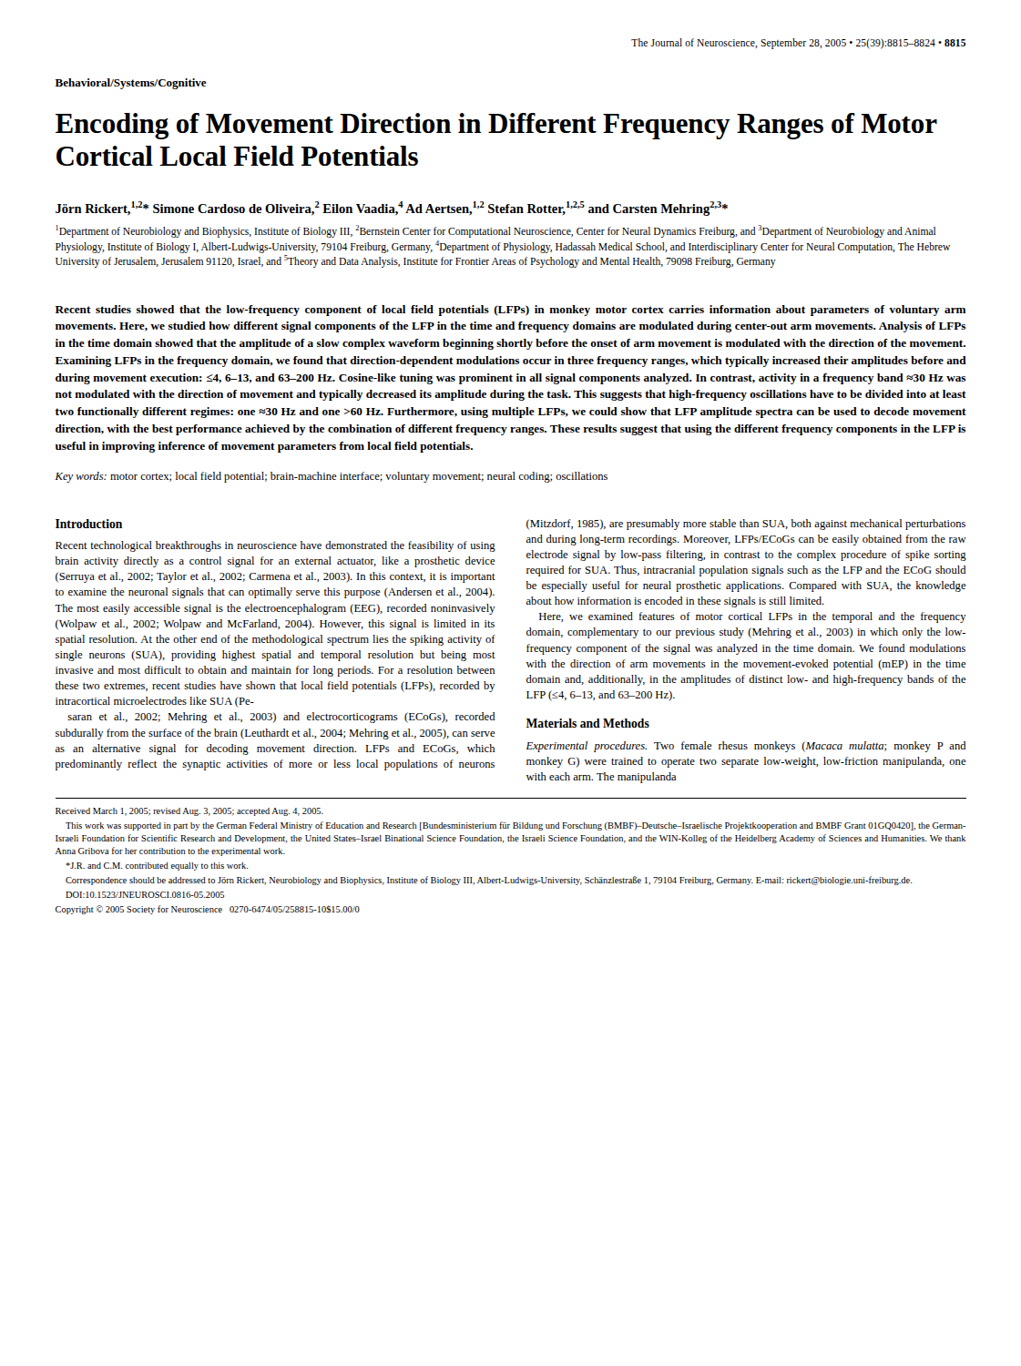The Journal of Neuroscience, September 28, 2005 • 25(39):8815–8824 • 8815
Behavioral/Systems/Cognitive
Encoding of Movement Direction in Different Frequency Ranges of Motor Cortical Local Field Potentials
Jörn Rickert,1,2* Simone Cardoso de Oliveira,2 Eilon Vaadia,4 Ad Aertsen,1,2 Stefan Rotter,1,2,5 and Carsten Mehring2,3*
1Department of Neurobiology and Biophysics, Institute of Biology III, 2Bernstein Center for Computational Neuroscience, Center for Neural Dynamics Freiburg, and 3Department of Neurobiology and Animal Physiology, Institute of Biology I, Albert-Ludwigs-University, 79104 Freiburg, Germany, 4Department of Physiology, Hadassah Medical School, and Interdisciplinary Center for Neural Computation, The Hebrew University of Jerusalem, Jerusalem 91120, Israel, and 5Theory and Data Analysis, Institute for Frontier Areas of Psychology and Mental Health, 79098 Freiburg, Germany
Recent studies showed that the low-frequency component of local field potentials (LFPs) in monkey motor cortex carries information about parameters of voluntary arm movements. Here, we studied how different signal components of the LFP in the time and frequency domains are modulated during center-out arm movements. Analysis of LFPs in the time domain showed that the amplitude of a slow complex waveform beginning shortly before the onset of arm movement is modulated with the direction of the movement. Examining LFPs in the frequency domain, we found that direction-dependent modulations occur in three frequency ranges, which typically increased their amplitudes before and during movement execution: ≤4, 6–13, and 63–200 Hz. Cosine-like tuning was prominent in all signal components analyzed. In contrast, activity in a frequency band ≈30 Hz was not modulated with the direction of movement and typically decreased its amplitude during the task. This suggests that high-frequency oscillations have to be divided into at least two functionally different regimes: one ≈30 Hz and one >60 Hz. Furthermore, using multiple LFPs, we could show that LFP amplitude spectra can be used to decode movement direction, with the best performance achieved by the combination of different frequency ranges. These results suggest that using the different frequency components in the LFP is useful in improving inference of movement parameters from local field potentials.
Key words: motor cortex; local field potential; brain-machine interface; voluntary movement; neural coding; oscillations
Introduction
Recent technological breakthroughs in neuroscience have demonstrated the feasibility of using brain activity directly as a control signal for an external actuator, like a prosthetic device (Serruya et al., 2002; Taylor et al., 2002; Carmena et al., 2003). In this context, it is important to examine the neuronal signals that can optimally serve this purpose (Andersen et al., 2004). The most easily accessible signal is the electroencephalogram (EEG), recorded noninvasively (Wolpaw et al., 2002; Wolpaw and McFarland, 2004). However, this signal is limited in its spatial resolution. At the other end of the methodological spectrum lies the spiking activity of single neurons (SUA), providing highest spatial and temporal resolution but being most invasive and most difficult to obtain and maintain for long periods. For a resolution between these two extremes, recent studies have shown that local field potentials (LFPs), recorded by intracortical microelectrodes like SUA (Pe-
saran et al., 2002; Mehring et al., 2003) and electrocorticograms (ECoGs), recorded subdurally from the surface of the brain (Leuthardt et al., 2004; Mehring et al., 2005), can serve as an alternative signal for decoding movement direction. LFPs and ECoGs, which predominantly reflect the synaptic activities of more or less local populations of neurons (Mitzdorf, 1985), are presumably more stable than SUA, both against mechanical perturbations and during long-term recordings. Moreover, LFPs/ECoGs can be easily obtained from the raw electrode signal by low-pass filtering, in contrast to the complex procedure of spike sorting required for SUA. Thus, intracranial population signals such as the LFP and the ECoG should be especially useful for neural prosthetic applications. Compared with SUA, the knowledge about how information is encoded in these signals is still limited.
Here, we examined features of motor cortical LFPs in the temporal and the frequency domain, complementary to our previous study (Mehring et al., 2003) in which only the low-frequency component of the signal was analyzed in the time domain. We found modulations with the direction of arm movements in the movement-evoked potential (mEP) in the time domain and, additionally, in the amplitudes of distinct low- and high-frequency bands of the LFP (≤4, 6–13, and 63–200 Hz).
Materials and Methods
Experimental procedures. Two female rhesus monkeys (Macaca mulatta; monkey P and monkey G) were trained to operate two separate low-weight, low-friction manipulanda, one with each arm. The manipulanda
Received March 1, 2005; revised Aug. 3, 2005; accepted Aug. 4, 2005.
This work was supported in part by the German Federal Ministry of Education and Research [Bundesministerium für Bildung und Forschung (BMBF)–Deutsche–Israelische Projektkooperation and BMBF Grant 01GQ0420], the German-Israeli Foundation for Scientific Research and Development, the United States–Israel Binational Science Foundation, the Israeli Science Foundation, and the WIN-Kolleg of the Heidelberg Academy of Sciences and Humanities. We thank Anna Gribova for her contribution to the experimental work.
*J.R. and C.M. contributed equally to this work.
Correspondence should be addressed to Jörn Rickert, Neurobiology and Biophysics, Institute of Biology III, Albert-Ludwigs-University, Schänzlestraße 1, 79104 Freiburg, Germany. E-mail: rickert@biologie.uni-freiburg.de.
DOI:10.1523/JNEUROSCI.0816-05.2005
Copyright © 2005 Society for Neuroscience 0270-6474/05/258815-10$15.00/0